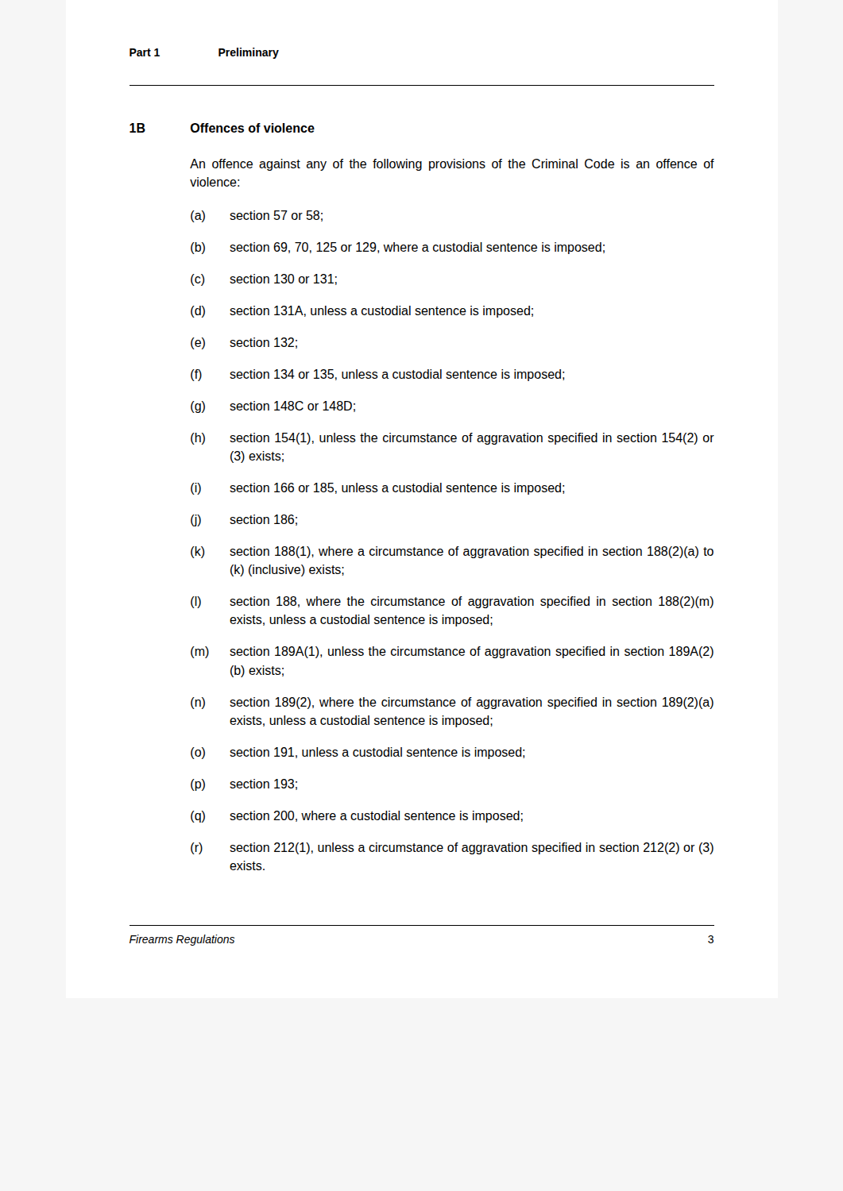Part 1 Preliminary
1B Offences of violence
An offence against any of the following provisions of the Criminal Code is an offence of violence:
(a) section 57 or 58;
(b) section 69, 70, 125 or 129, where a custodial sentence is imposed;
(c) section 130 or 131;
(d) section 131A, unless a custodial sentence is imposed;
(e) section 132;
(f) section 134 or 135, unless a custodial sentence is imposed;
(g) section 148C or 148D;
(h) section 154(1), unless the circumstance of aggravation specified in section 154(2) or (3) exists;
(i) section 166 or 185, unless a custodial sentence is imposed;
(j) section 186;
(k) section 188(1), where a circumstance of aggravation specified in section 188(2)(a) to (k) (inclusive) exists;
(l) section 188, where the circumstance of aggravation specified in section 188(2)(m) exists, unless a custodial sentence is imposed;
(m) section 189A(1), unless the circumstance of aggravation specified in section 189A(2)(b) exists;
(n) section 189(2), where the circumstance of aggravation specified in section 189(2)(a) exists, unless a custodial sentence is imposed;
(o) section 191, unless a custodial sentence is imposed;
(p) section 193;
(q) section 200, where a custodial sentence is imposed;
(r) section 212(1), unless a circumstance of aggravation specified in section 212(2) or (3) exists.
Firearms Regulations 3